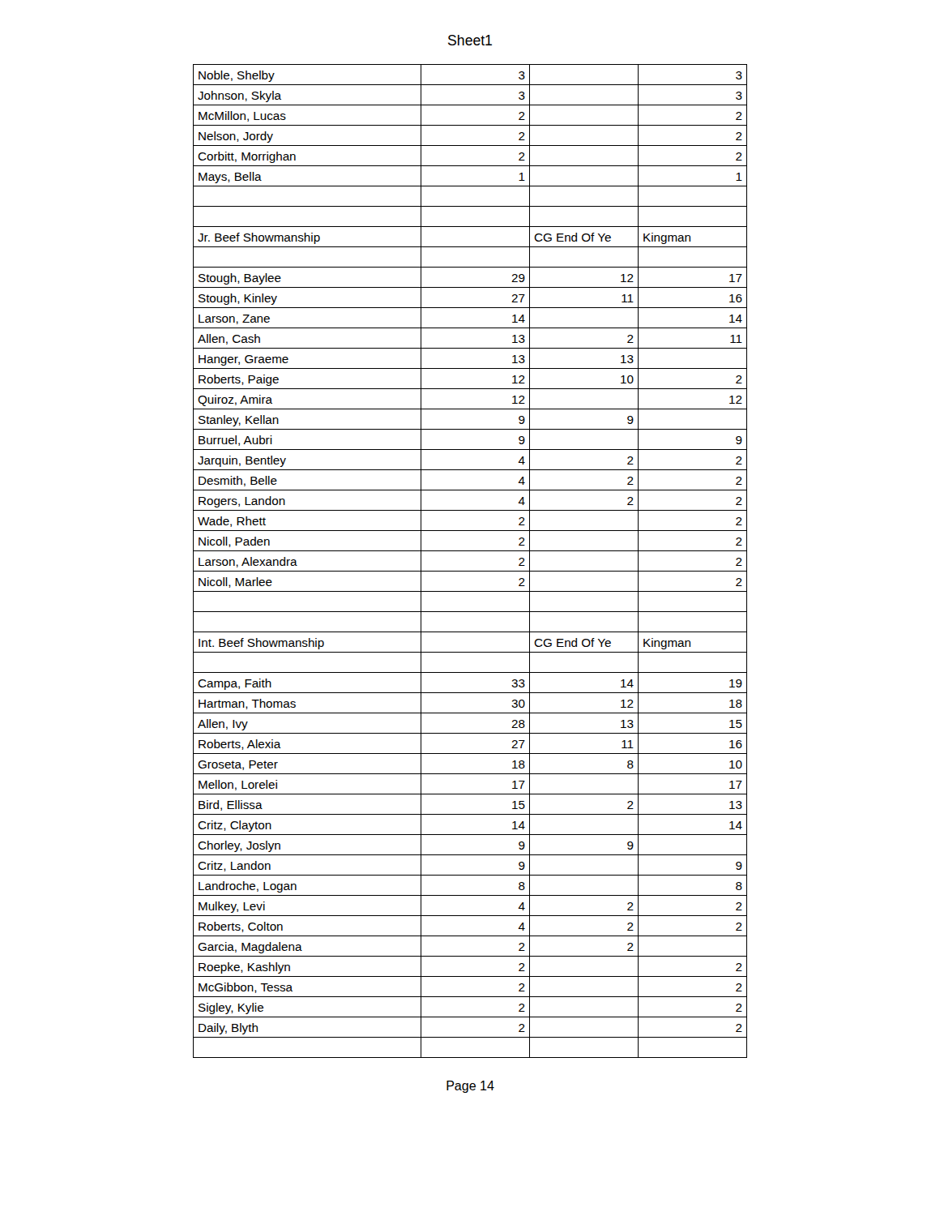Sheet1
| Noble, Shelby | 3 | | 3 |
| Johnson, Skyla | 3 | | 3 |
| McMillon, Lucas | 2 | | 2 |
| Nelson, Jordy | 2 | | 2 |
| Corbitt, Morrighan | 2 | | 2 |
| Mays, Bella | 1 | | 1 |
| Jr. Beef Showmanship | | CG End Of Ye | Kingman |
| Stough, Baylee | 29 | 12 | 17 |
| Stough, Kinley | 27 | 11 | 16 |
| Larson, Zane | 14 | | 14 |
| Allen, Cash | 13 | 2 | 11 |
| Hanger, Graeme | 13 | 13 | |
| Roberts, Paige | 12 | 10 | 2 |
| Quiroz, Amira | 12 | | 12 |
| Stanley, Kellan | 9 | 9 | |
| Burruel, Aubri | 9 | | 9 |
| Jarquin, Bentley | 4 | 2 | 2 |
| Desmith, Belle | 4 | 2 | 2 |
| Rogers, Landon | 4 | 2 | 2 |
| Wade, Rhett | 2 | | 2 |
| Nicoll, Paden | 2 | | 2 |
| Larson, Alexandra | 2 | | 2 |
| Nicoll, Marlee | 2 | | 2 |
| Int. Beef Showmanship | | CG End Of Ye | Kingman |
| Campa, Faith | 33 | 14 | 19 |
| Hartman, Thomas | 30 | 12 | 18 |
| Allen, Ivy | 28 | 13 | 15 |
| Roberts, Alexia | 27 | 11 | 16 |
| Groseta, Peter | 18 | 8 | 10 |
| Mellon, Lorelei | 17 | | 17 |
| Bird, Ellissa | 15 | 2 | 13 |
| Critz, Clayton | 14 | | 14 |
| Chorley, Joslyn | 9 | 9 | |
| Critz, Landon | 9 | | 9 |
| Landroche, Logan | 8 | | 8 |
| Mulkey, Levi | 4 | 2 | 2 |
| Roberts, Colton | 4 | 2 | 2 |
| Garcia, Magdalena | 2 | 2 | |
| Roepke, Kashlyn | 2 | | 2 |
| McGibbon, Tessa | 2 | | 2 |
| Sigley, Kylie | 2 | | 2 |
| Daily, Blyth | 2 | | 2 |
Page 14